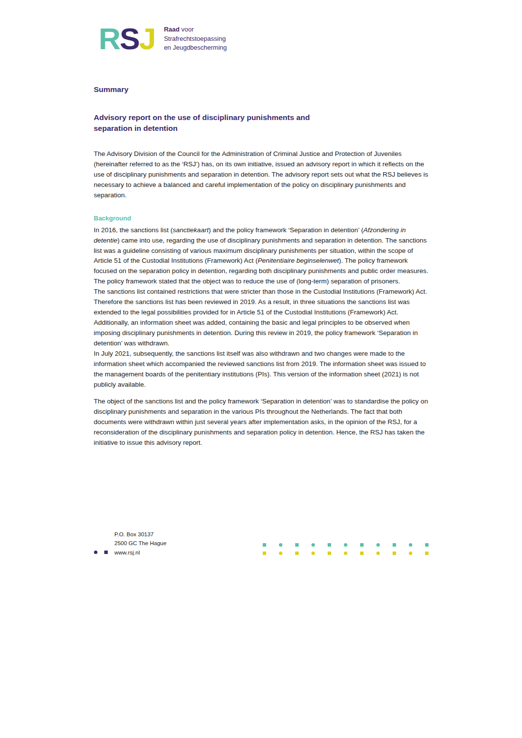RSJ
Raad voor
Strafrechtstoepassing
en Jeugdbescherming
Summary
Advisory report on the use of disciplinary punishments and
separation in detention
The Advisory Division of the Council for the Administration of Criminal Justice and Protection of Juveniles (hereinafter referred to as the ‘RSJ’) has, on its own initiative, issued an advisory report in which it reflects on the use of disciplinary punishments and separation in detention. The advisory report sets out what the RSJ believes is necessary to achieve a balanced and careful implementation of the policy on disciplinary punishments and separation.
Background
In 2016, the sanctions list (sanctiekaart) and the policy framework ‘Separation in detention’ (Afzondering in detentie) came into use, regarding the use of disciplinary punishments and separation in detention. The sanctions list was a guideline consisting of various maximum disciplinary punishments per situation, within the scope of Article 51 of the Custodial Institutions (Framework) Act (Penitentiaire beginselenwet). The policy framework focused on the separation policy in detention, regarding both disciplinary punishments and public order measures. The policy framework stated that the object was to reduce the use of (long-term) separation of prisoners.
The sanctions list contained restrictions that were stricter than those in the Custodial Institutions (Framework) Act. Therefore the sanctions list has been reviewed in 2019. As a result, in three situations the sanctions list was extended to the legal possibilities provided for in Article 51 of the Custodial Institutions (Framework) Act. Additionally, an information sheet was added, containing the basic and legal principles to be observed when imposing disciplinary punishments in detention. During this review in 2019, the policy framework ‘Separation in detention’ was withdrawn.
In July 2021, subsequently, the sanctions list itself was also withdrawn and two changes were made to the information sheet which accompanied the reviewed sanctions list from 2019. The information sheet was issued to the management boards of the penitentiary institutions (PIs). This version of the information sheet (2021) is not publicly available.
The object of the sanctions list and the policy framework ‘Separation in detention’ was to standardise the policy on disciplinary punishments and separation in the various PIs throughout the Netherlands. The fact that both documents were withdrawn within just several years after implementation asks, in the opinion of the RSJ, for a reconsideration of the disciplinary punishments and separation policy in detention. Hence, the RSJ has taken the initiative to issue this advisory report.
P.O. Box 30137
2500 GC The Hague
www.rsj.nl